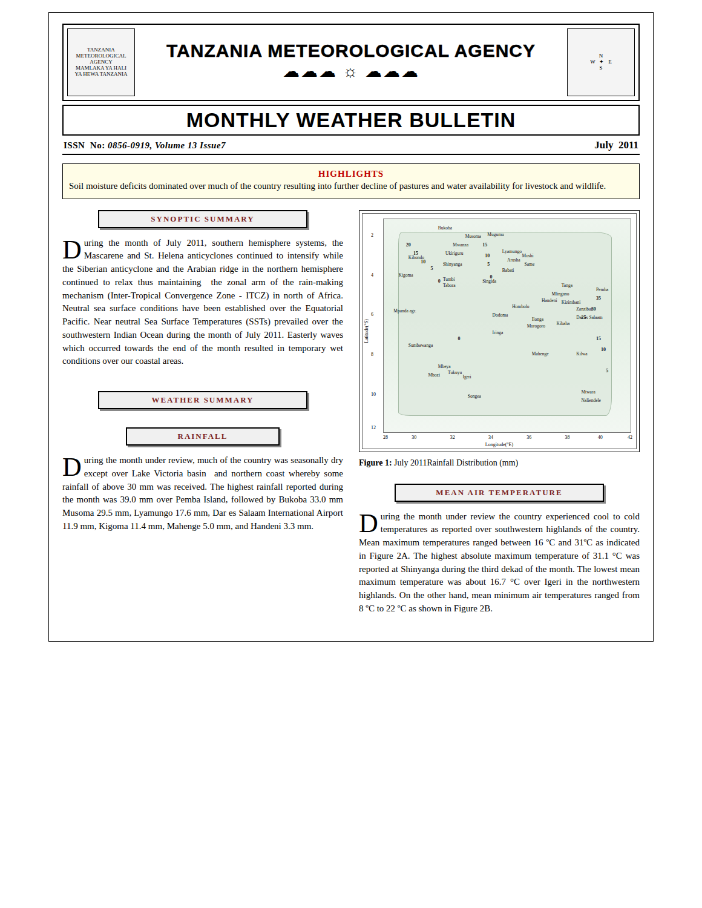TANZANIA
METEOROLOGICAL
AGENCY
MAMLAKA YA HALI
YA HEWA TANZANIA
TANZANIA METEOROLOGICAL AGENCY
☁☁☁ ☼ ☁☁☁
N
W ✦ E
S
MONTHLY WEATHER BULLETIN
ISSN No: 0856-0919, Volume 13 Issue7
July 2011
HIGHLIGHTS
Soil moisture deficits dominated over much of the country resulting into further decline of pastures and water availability for livestock and wildlife.
SYNOPTIC SUMMARY
During the month of July 2011, southern hemisphere systems, the Mascarene and St. Helena anticyclones continued to intensify while the Siberian anticyclone and the Arabian ridge in the northern hemisphere continued to relax thus maintaining the zonal arm of the rain-making mechanism (Inter-Tropical Convergence Zone - ITCZ) in north of Africa. Neutral sea surface conditions have been established over the Equatorial Pacific. Near neutral Sea Surface Temperatures (SSTs) prevailed over the southwestern Indian Ocean during the month of July 2011. Easterly waves which occurred towards the end of the month resulted in temporary wet conditions over our coastal areas.
WEATHER SUMMARY
RAINFALL
During the month under review, much of the country was seasonally dry except over Lake Victoria basin and northern coast whereby some rainfall of above 30 mm was received. The highest rainfall reported during the month was 39.0 mm over Pemba Island, followed by Bukoba 33.0 mm Musoma 29.5 mm, Lyamungo 17.6 mm, Dar es Salaam International Airport 11.9 mm, Kigoma 11.4 mm, Mahenge 5.0 mm, and Handeni 3.3 mm.
Latitude(°S)
2
4
6
8
10
12
20
15
10
5
0
15
10
5
0
35
30
25
15
10
5
0
Bukoba
Musoma
Mugumu
Mwanza
Ukiriguru
Kibondo
Shinyanga
Lyamungo
Moshi
Arusha
Same
Babati
Kigoma
Tumbi
Tabora
Singida
Tanga
Pemba
Mlingano
Handeni
Kizimbani
Zanzibar
Hombolo
Mpanda agr.
Dodoma
Ilonga
Morogoro
Kibaha
Dar es Salaam
Iringa
Sumbawanga
Mahenge
Kilwa
Mbeya
Mbozi
Tukuyu
Igeri
Songea
Mtwara
Naliendele
28
30
32
34
36
38
40
42
Longitude(°E)
Figure 1: July 2011Rainfall Distribution (mm)
MEAN AIR TEMPERATURE
During the month under review the country experienced cool to cold temperatures as reported over southwestern highlands of the country. Mean maximum temperatures ranged between 16 ºC and 31ºC as indicated in Figure 2A. The highest absolute maximum temperature of 31.1 °C was reported at Shinyanga during the third dekad of the month. The lowest mean maximum temperature was about 16.7 °C over Igeri in the northwestern highlands. On the other hand, mean minimum air temperatures ranged from 8 ºC to 22 ºC as shown in Figure 2B.